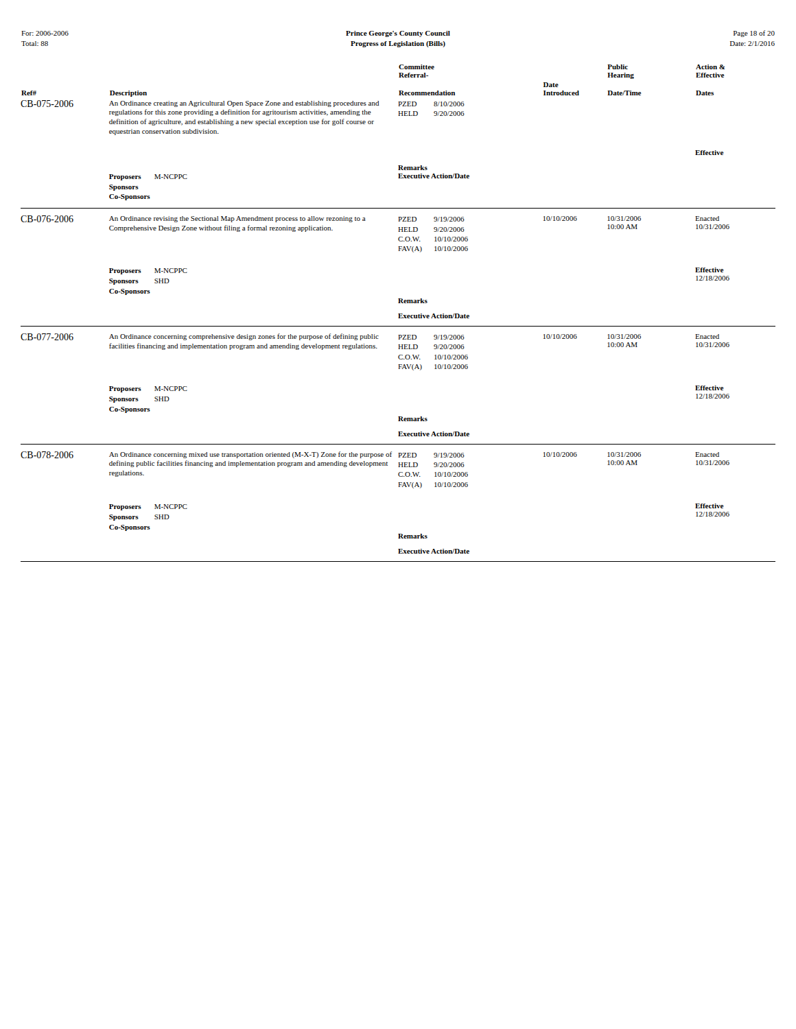| For: 2006-2006 Total: 88 | Prince George's County Council Progress of Legislation (Bills) | Page 18 of 20 Date: 2/1/2016 |
| | | Committee Referral- | | Public Hearing | Action & Effective |
| Ref# | Description | Recommendation | Date Introduced | Date/Time | Dates |
| CB-075-2006 | An Ordinance creating an Agricultural Open Space Zone and establishing procedures and regulations for this zone providing a definition for agritourism activities, amending the definition of agriculture, and establishing a new special exception use for golf course or equestrian conservation subdivision. | PZED 8/10/2006 HELD 9/20/2006 | | | Effective |
| | | Remarks | | | |
| | / Proposers / M-NCPPC / / Sponsors / / / Co-Sponsors / / | Executive Action/Date | | | |
| CB-076-2006 | An Ordinance revising the Sectional Map Amendment process to allow rezoning to a Comprehensive Design Zone without filing a formal rezoning application. | PZED 9/19/2006 HELD 9/20/2006 C.O.W. 10/10/2006 FAV(A) 10/10/2006 | 10/10/2006 | 10/31/2006 10:00 AM | Enacted 10/31/2006 |
| | / Proposers / M-NCPPC / / Sponsors / SHD / / Co-Sponsors / / | | | | Effective 12/18/2006 |
| | | Remarks | | | |
| | | Executive Action/Date | | | |
| CB-077-2006 | An Ordinance concerning comprehensive design zones for the purpose of defining public facilities financing and implementation program and amending development regulations. | PZED 9/19/2006 HELD 9/20/2006 C.O.W. 10/10/2006 FAV(A) 10/10/2006 | 10/10/2006 | 10/31/2006 10:00 AM | Enacted 10/31/2006 |
| | / Proposers / M-NCPPC / / Sponsors / SHD / / Co-Sponsors / / | | | | Effective 12/18/2006 |
| | | Remarks | | | |
| | | Executive Action/Date | | | |
| CB-078-2006 | An Ordinance concerning mixed use transportation oriented (M-X-T) Zone for the purpose of defining public facilities financing and implementation program and amending development regulations. | PZED 9/19/2006 HELD 9/20/2006 C.O.W. 10/10/2006 FAV(A) 10/10/2006 | 10/10/2006 | 10/31/2006 10:00 AM | Enacted 10/31/2006 |
| | / Proposers / M-NCPPC / / Sponsors / SHD / / Co-Sponsors / / | | | | Effective 12/18/2006 |
| | | Remarks | | | |
| | | Executive Action/Date | | | |